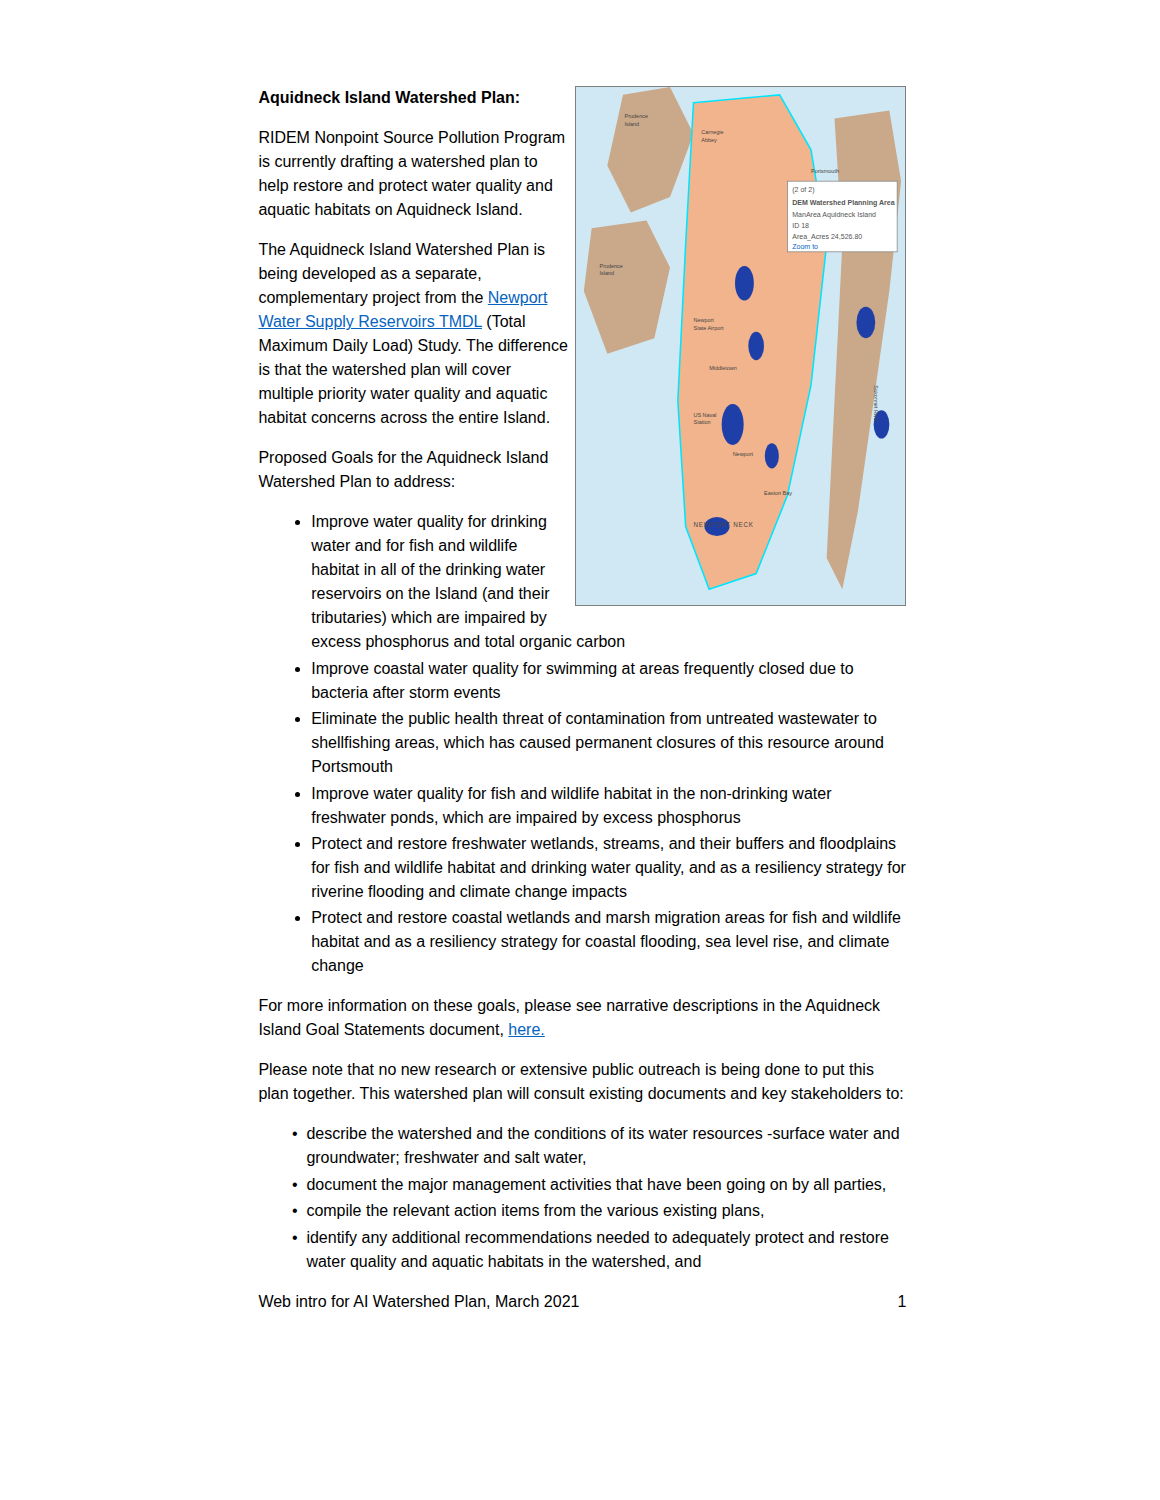Aquidneck Island Watershed Plan:
RIDEM Nonpoint Source Pollution Program is currently drafting a watershed plan to help restore and protect water quality and aquatic habitats on Aquidneck Island.
The Aquidneck Island Watershed Plan is being developed as a separate, complementary project from the Newport Water Supply Reservoirs TMDL (Total Maximum Daily Load) Study. The difference is that the watershed plan will cover multiple priority water quality and aquatic habitat concerns across the entire Island.
Proposed Goals for the Aquidneck Island Watershed Plan to address:
Improve water quality for drinking water and for fish and wildlife habitat in all of the drinking water reservoirs on the Island (and their tributaries) which are impaired by excess phosphorus and total organic carbon
Improve coastal water quality for swimming at areas frequently closed due to bacteria after storm events
Eliminate the public health threat of contamination from untreated wastewater to shellfishing areas, which has caused permanent closures of this resource around Portsmouth
Improve water quality for fish and wildlife habitat in the non-drinking water freshwater ponds, which are impaired by excess phosphorus
Protect and restore freshwater wetlands, streams, and their buffers and floodplains for fish and wildlife habitat and drinking water quality, and as a resiliency strategy for riverine flooding and climate change impacts
Protect and restore coastal wetlands and marsh migration areas for fish and wildlife habitat and as a resiliency strategy for coastal flooding, sea level rise, and climate change
For more information on these goals, please see narrative descriptions in the Aquidneck Island Goal Statements document, here.
Please note that no new research or extensive public outreach is being done to put this plan together. This watershed plan will consult existing documents and key stakeholders to:
describe the watershed and the conditions of its water resources -surface water and groundwater; freshwater and salt water,
document the major management activities that have been going on by all parties,
compile the relevant action items from the various existing plans,
identify any additional recommendations needed to adequately protect and restore water quality and aquatic habitats in the watershed, and
Web intro for AI Watershed Plan, March 2021 1